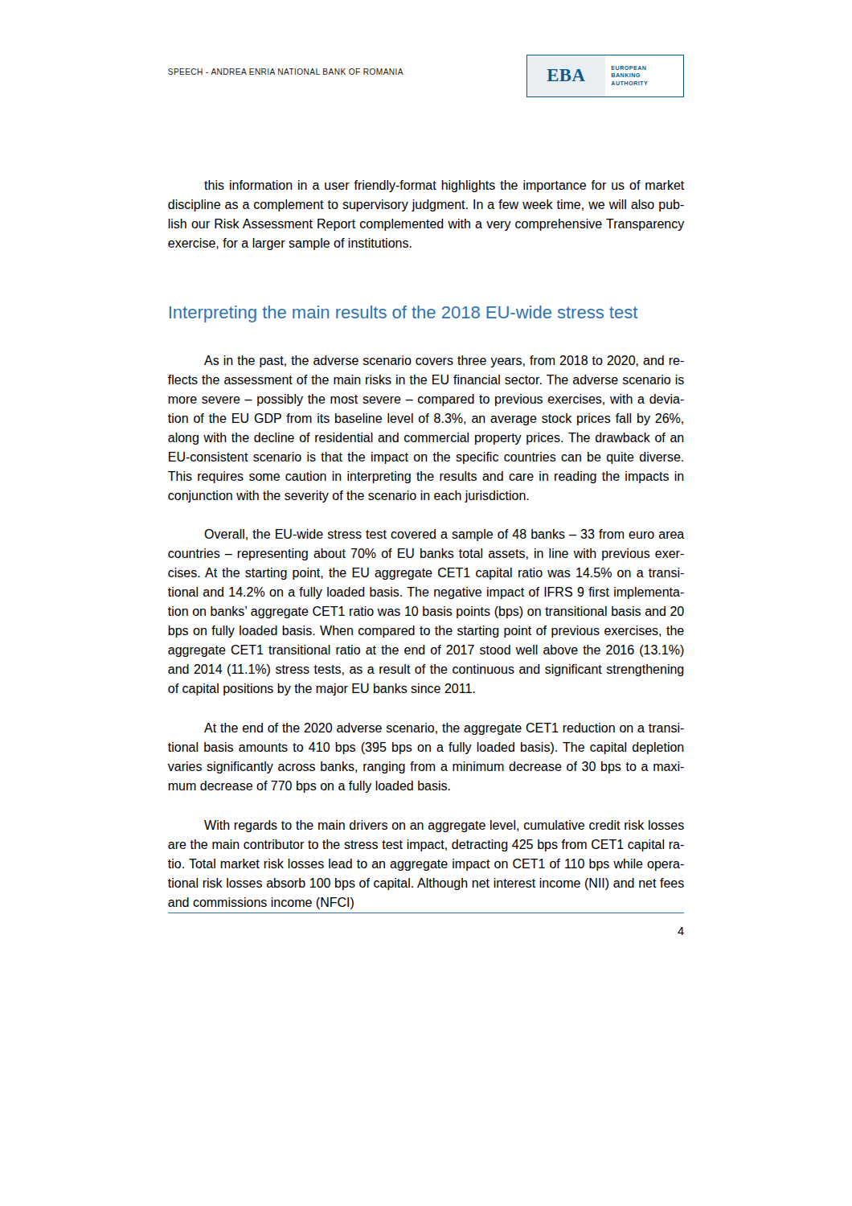Speech - Andrea Enria National Bank of Romania
EBA
European
Banking
Authority
this information in a user friendly-format highlights the importance for us of market discipline as a complement to supervisory judgment. In a few week time, we will also publish our Risk Assessment Report complemented with a very comprehensive Transparency exercise, for a larger sample of institutions.
Interpreting the main results of the 2018 EU-wide stress test
As in the past, the adverse scenario covers three years, from 2018 to 2020, and reflects the assessment of the main risks in the EU financial sector. The adverse scenario is more severe – possibly the most severe – compared to previous exercises, with a deviation of the EU GDP from its baseline level of 8.3%, an average stock prices fall by 26%, along with the decline of residential and commercial property prices. The drawback of an EU-consistent scenario is that the impact on the specific countries can be quite diverse. This requires some caution in interpreting the results and care in reading the impacts in conjunction with the severity of the scenario in each jurisdiction.
Overall, the EU-wide stress test covered a sample of 48 banks – 33 from euro area countries – representing about 70% of EU banks total assets, in line with previous exercises. At the starting point, the EU aggregate CET1 capital ratio was 14.5% on a transitional and 14.2% on a fully loaded basis. The negative impact of IFRS 9 first implementation on banks’ aggregate CET1 ratio was 10 basis points (bps) on transitional basis and 20 bps on fully loaded basis. When compared to the starting point of previous exercises, the aggregate CET1 transitional ratio at the end of 2017 stood well above the 2016 (13.1%) and 2014 (11.1%) stress tests, as a result of the continuous and significant strengthening of capital positions by the major EU banks since 2011.
At the end of the 2020 adverse scenario, the aggregate CET1 reduction on a transitional basis amounts to 410 bps (395 bps on a fully loaded basis). The capital depletion varies significantly across banks, ranging from a minimum decrease of 30 bps to a maximum decrease of 770 bps on a fully loaded basis.
With regards to the main drivers on an aggregate level, cumulative credit risk losses are the main contributor to the stress test impact, detracting 425 bps from CET1 capital ratio. Total market risk losses lead to an aggregate impact on CET1 of 110 bps while operational risk losses absorb 100 bps of capital. Although net interest income (NII) and net fees and commissions income (NFCI)
4